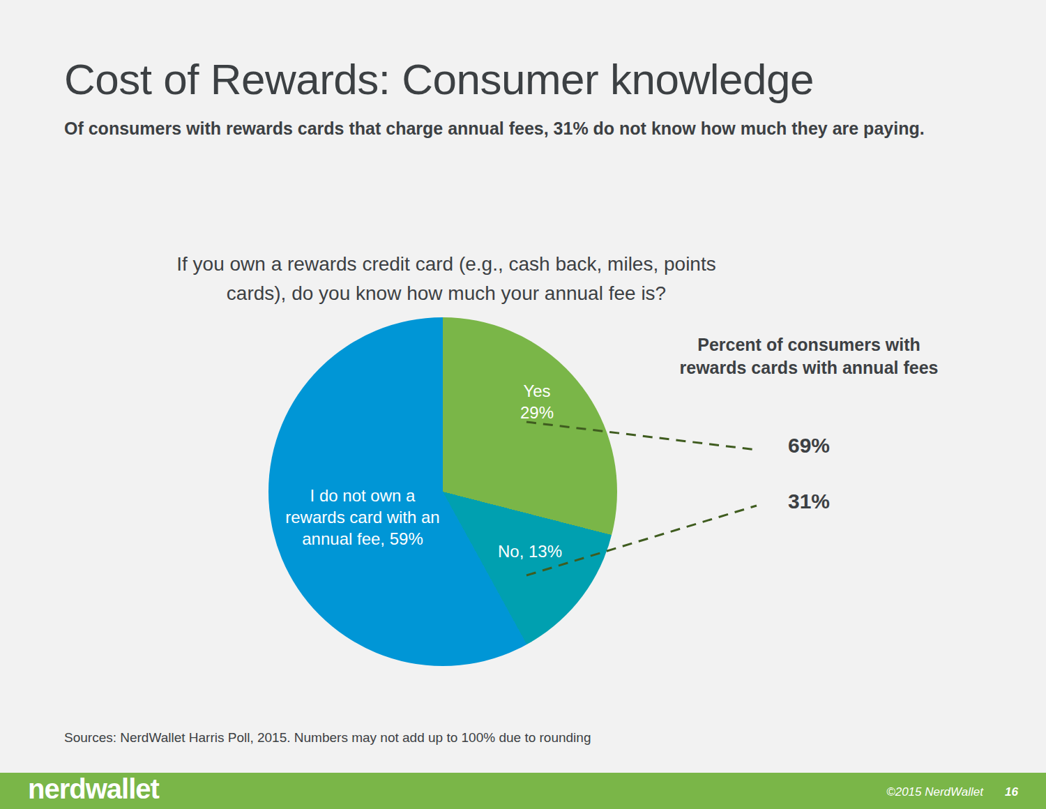Cost of Rewards: Consumer knowledge
Of consumers with rewards cards that charge annual fees, 31% do not know how much they are paying.
If you own a rewards credit card (e.g., cash back, miles, points cards), do you know how much your annual fee is?
Percent of consumers with rewards cards with annual fees
69%
31%
Yes
29%
No, 13%
I do not own a rewards card with an annual fee, 59%
Sources: NerdWallet Harris Poll, 2015. Numbers may not add up to 100% due to rounding
nerdwallet
©2015 NerdWallet
16